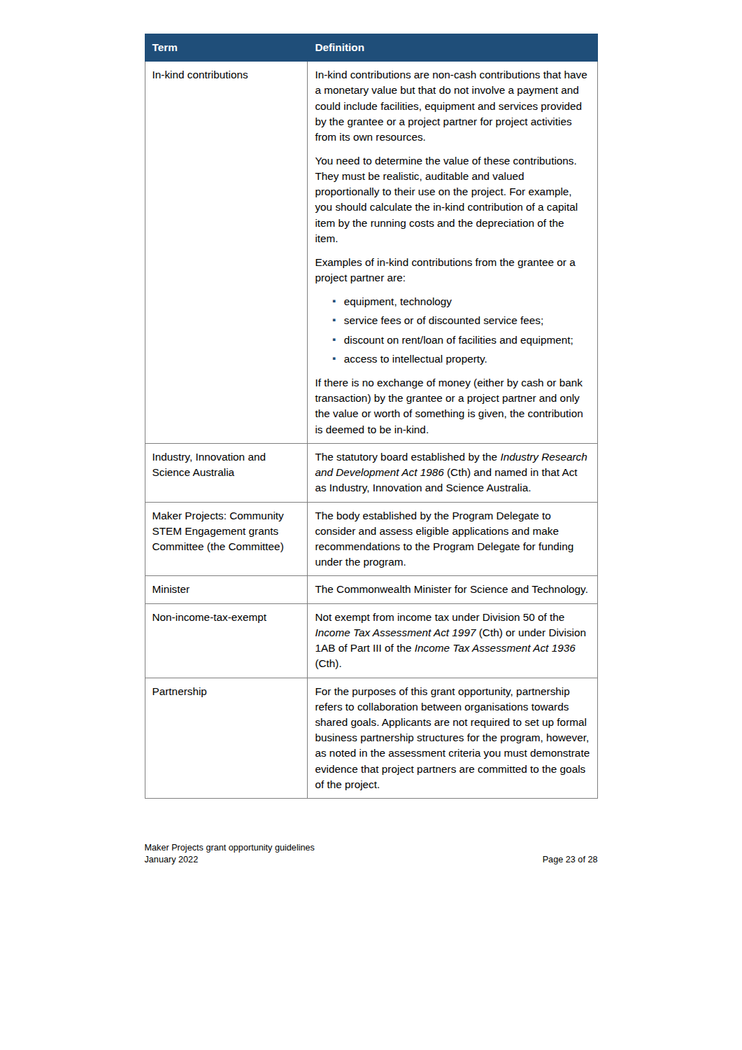| Term | Definition |
| --- | --- |
| In-kind contributions | In-kind contributions are non-cash contributions that have a monetary value but that do not involve a payment and could include facilities, equipment and services provided by the grantee or a project partner for project activities from its own resources. You need to determine the value of these contributions. They must be realistic, auditable and valued proportionally to their use on the project. For example, you should calculate the in-kind contribution of a capital item by the running costs and the depreciation of the item. Examples of in-kind contributions from the grantee or a project partner are: equipment, technology service fees or of discounted service fees; discount on rent/loan of facilities and equipment; access to intellectual property. If there is no exchange of money (either by cash or bank transaction) by the grantee or a project partner and only the value or worth of something is given, the contribution is deemed to be in-kind. |
| Industry, Innovation and Science Australia | The statutory board established by the Industry Research and Development Act 1986 (Cth) and named in that Act as Industry, Innovation and Science Australia. |
| Maker Projects: Community STEM Engagement grants Committee (the Committee) | The body established by the Program Delegate to consider and assess eligible applications and make recommendations to the Program Delegate for funding under the program. |
| Minister | The Commonwealth Minister for Science and Technology. |
| Non-income-tax-exempt | Not exempt from income tax under Division 50 of the Income Tax Assessment Act 1997 (Cth) or under Division 1AB of Part III of the Income Tax Assessment Act 1936 (Cth). |
| Partnership | For the purposes of this grant opportunity, partnership refers to collaboration between organisations towards shared goals. Applicants are not required to set up formal business partnership structures for the program, however, as noted in the assessment criteria you must demonstrate evidence that project partners are committed to the goals of the project. |
Maker Projects grant opportunity guidelines
January 2022
Page 23 of 28